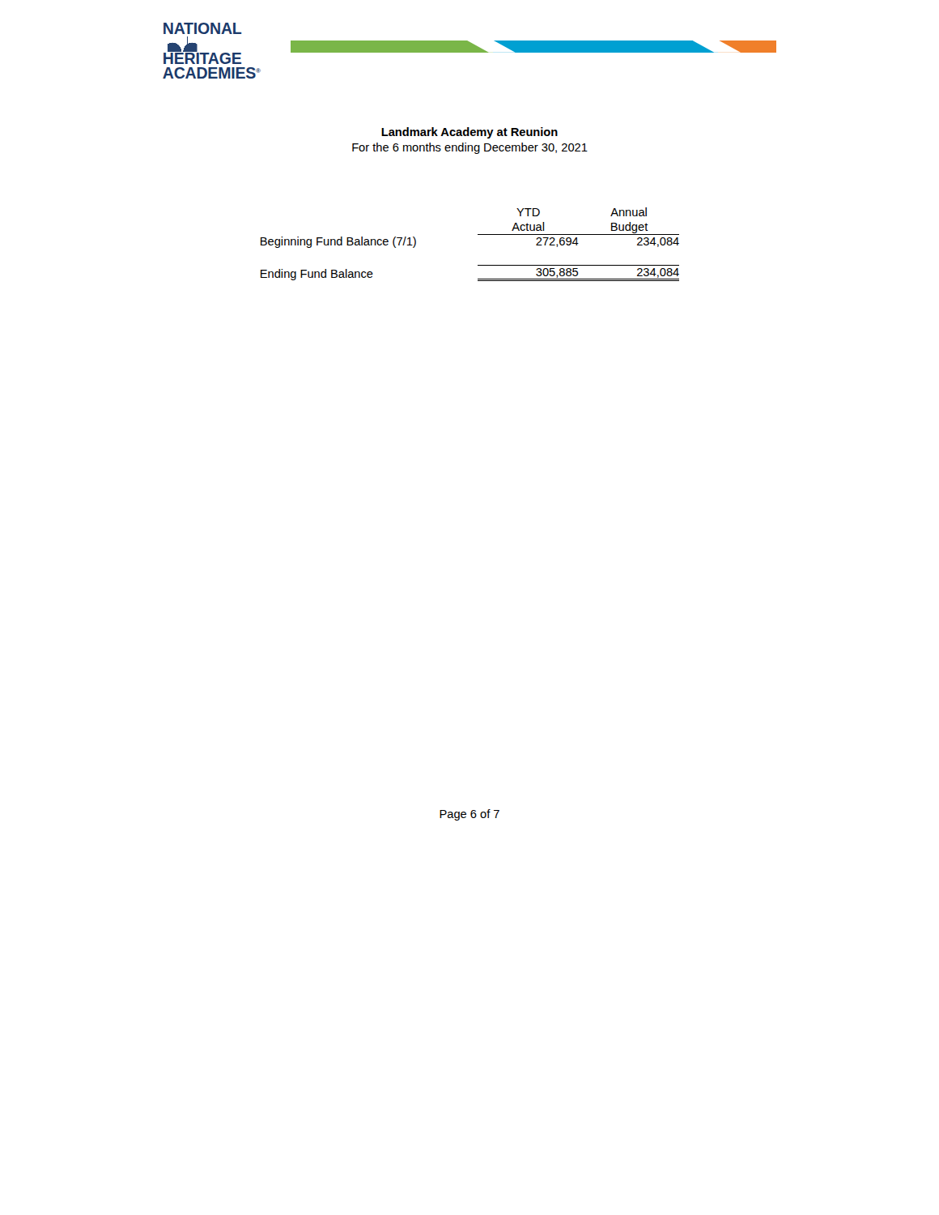NATIONAL
HERITAGE
ACADEMIES®
Landmark Academy at Reunion
For the 6 months ending December 30, 2021
| | YTD | Annual |
| | Actual | Budget |
| Beginning Fund Balance (7/1) | 272,694 | 234,084 |
| Ending Fund Balance | 305,885 | 234,084 |
Page 6 of 7